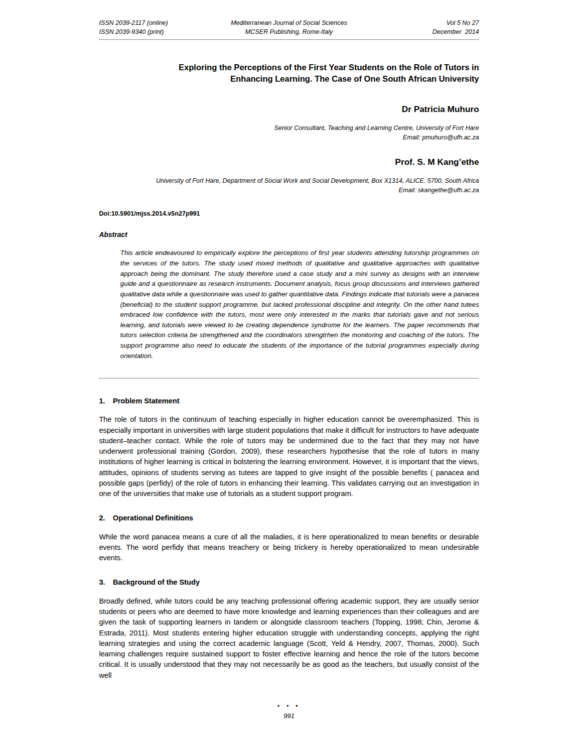| ISSN 2039-2117 (online) ISSN 2039-9340 (print) | Mediterranean Journal of Social Sciences MCSER Publishing, Rome-Italy | Vol 5 No 27 December 2014 |
Exploring the Perceptions of the First Year Students on the Role of Tutors in
Enhancing Learning. The Case of One South African University
Dr Patricia Muhuro
Senior Consultant, Teaching and Learning Centre, University of Fort Hare
Email: pmuhuro@ufh.ac.za
Prof. S. M Kang’ethe
University of Fort Hare, Department of Social Work and Social Development, Box X1314, ALICE. 5700, South Africa
Email: skangethe@ufh.ac.za
Doi:10.5901/mjss.2014.v5n27p991
Abstract
This article endeavoured to empirically explore the perceptions of first year students attending tutorship programmes on the services of the tutors. The study used mixed methods of qualitative and qualitative approaches with qualitative approach being the dominant. The study therefore used a case study and a mini survey as designs with an interview guide and a questionnaire as research instruments. Document analysis, focus group discussions and interviews gathered qualitative data while a questionnaire was used to gather quantitative data. Findings indicate that tutorials were a panacea (beneficial) to the student support programme, but lacked professional discipline and integrity. On the other hand tutees embraced low confidence with the tutors, most were only interested in the marks that tutorials gave and not serious learning, and tutorials were viewed to be creating dependence syndrome for the learners. The paper recommends that tutors selection criteria be strengthened and the coordinators strengtrhen the monitoring and coaching of the tutors. The support programme also need to educate the students of the importance of the tutorial programmes especially during orientation.
1. Problem Statement
The role of tutors in the continuum of teaching especially in higher education cannot be overemphasized. This is especially important in universities with large student populations that make it difficult for instructors to have adequate student–teacher contact. While the role of tutors may be undermined due to the fact that they may not have underwent professional training (Gordon, 2009), these researchers hypothesise that the role of tutors in many institutions of higher learning is critical in bolstering the learning environment. However, it is important that the views, attitudes, opinions of students serving as tutees are tapped to give insight of the possible benefits ( panacea and possible gaps (perfidy) of the role of tutors in enhancing their learning. This validates carrying out an investigation in one of the universities that make use of tutorials as a student support program.
2. Operational Definitions
While the word panacea means a cure of all the maladies, it is here operationalized to mean benefits or desirable events. The word perfidy that means treachery or being trickery is hereby operationalized to mean undesirable events.
3. Background of the Study
Broadly defined, while tutors could be any teaching professional offering academic support, they are usually senior students or peers who are deemed to have more knowledge and learning experiences than their colleagues and are given the task of supporting learners in tandem or alongside classroom teachers (Topping, 1998; Chin, Jerome & Estrada, 2011). Most students entering higher education struggle with understanding concepts, applying the right learning strategies and using the correct academic language (Scott, Yeld & Hendry, 2007, Thomas, 2000). Such learning challenges require sustained support to foster effective learning and hence the role of the tutors become critical. It is usually understood that they may not necessarily be as good as the teachers, but usually consist of the well
• • •
991